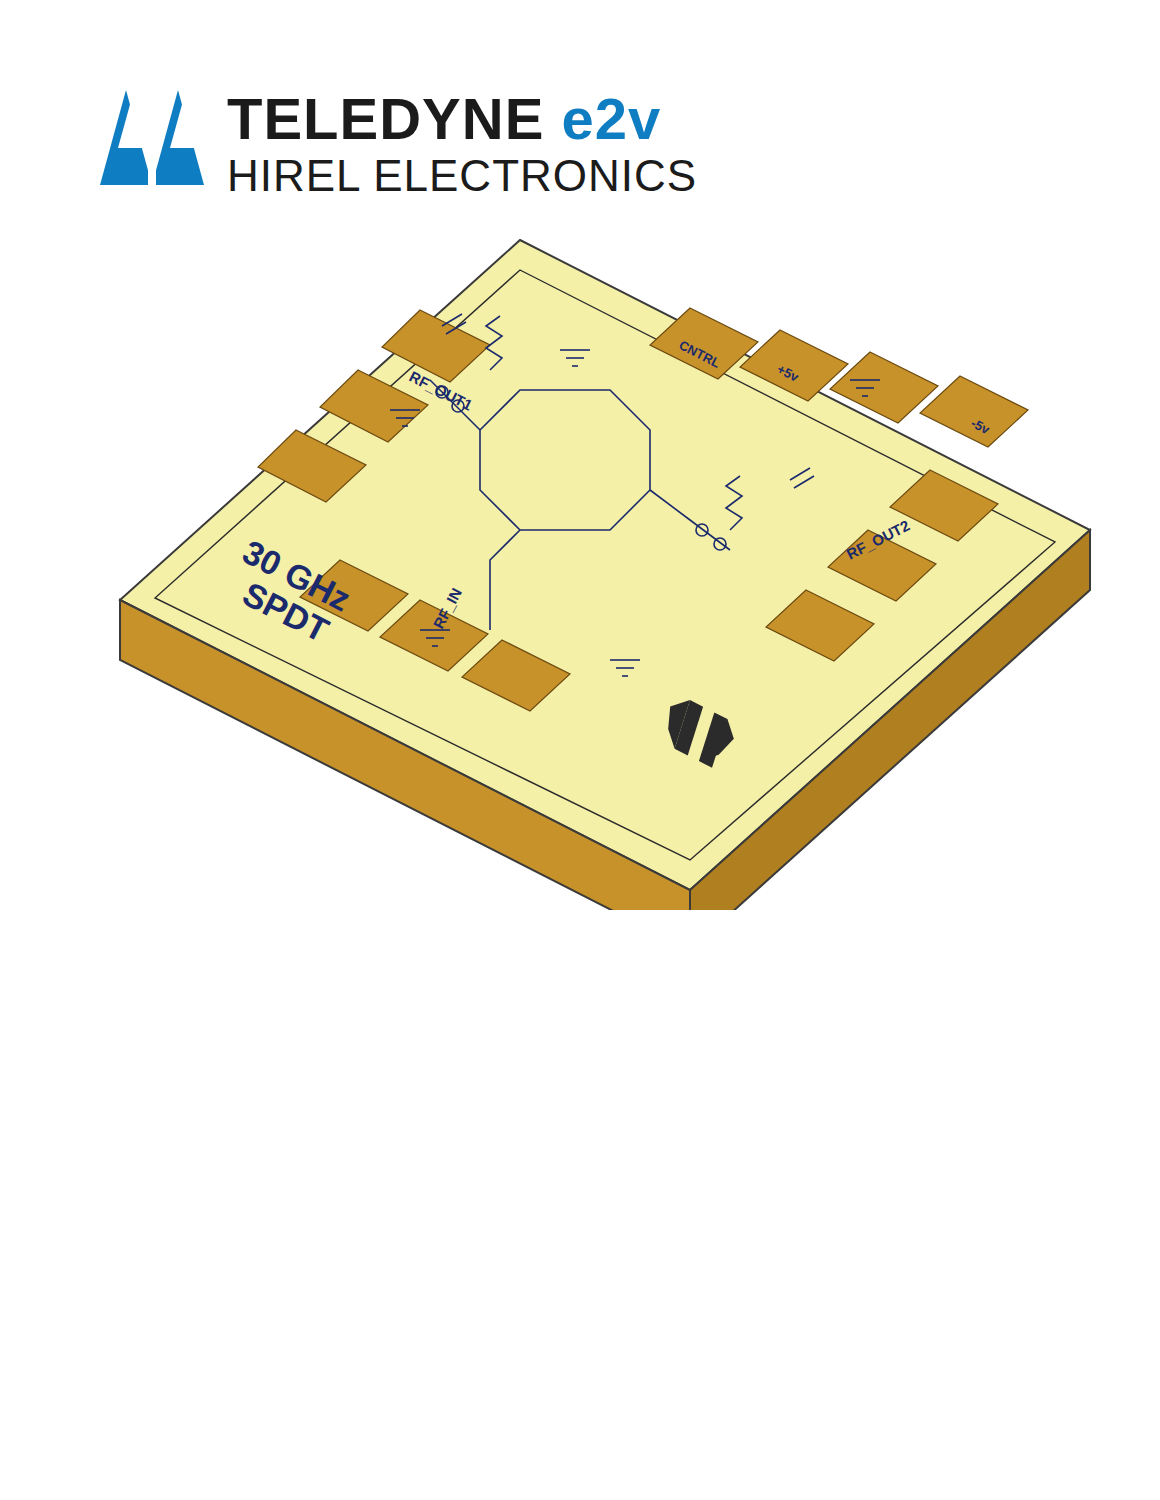TELEDYNE e2v
HIREL ELECTRONICS
RF_OUT1 CNTRL +5v -5v RF_OUT2 RF_IN 30 GHz SPDT